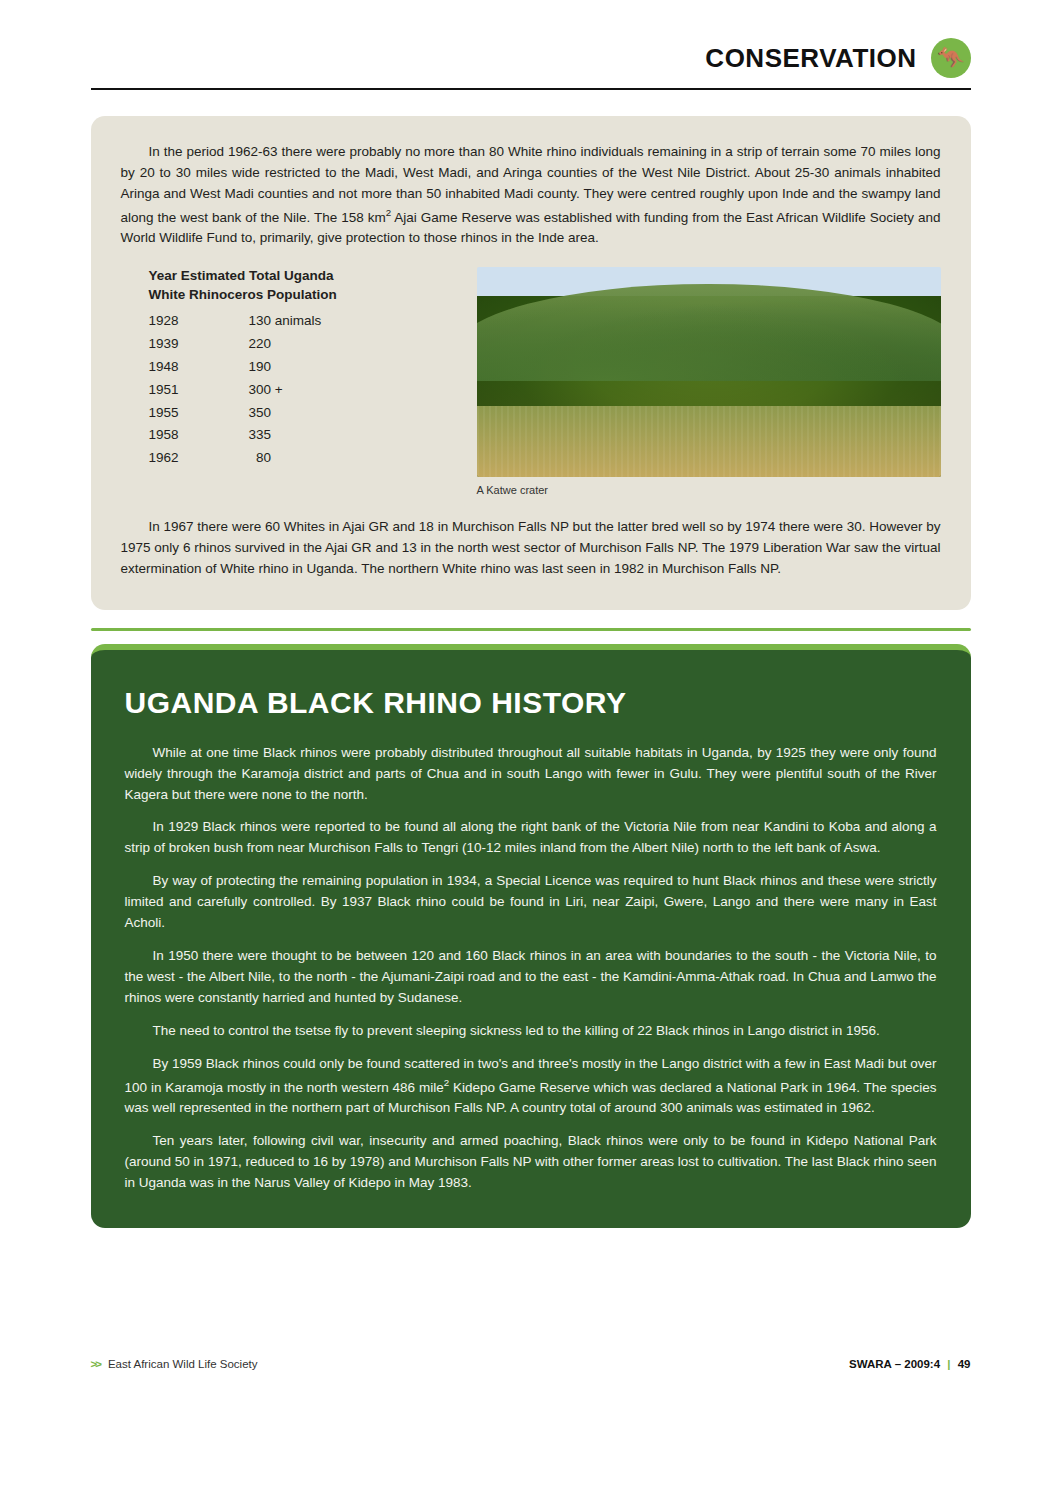Conservation
🦘
In the period 1962-63 there were probably no more than 80 White rhino individuals remaining in a strip of terrain some 70 miles long by 20 to 30 miles wide restricted to the Madi, West Madi, and Aringa counties of the West Nile District. About 25-30 animals inhabited Aringa and West Madi counties and not more than 50 inhabited Madi county. They were centred roughly upon Inde and the swampy land along the west bank of the Nile. The 158 km2 Ajai Game Reserve was established with funding from the East African Wildlife Society and World Wildlife Fund to, primarily, give protection to those rhinos in the Inde area.
Year Estimated Total Uganda
White Rhinoceros Population
| 1928 | 130 animals |
| 1939 | 220 |
| 1948 | 190 |
| 1951 | 300 + |
| 1955 | 350 |
| 1958 | 335 |
| 1962 | 80 |
A Katwe crater
In 1967 there were 60 Whites in Ajai GR and 18 in Murchison Falls NP but the latter bred well so by 1974 there were 30. However by 1975 only 6 rhinos survived in the Ajai GR and 13 in the north west sector of Murchison Falls NP. The 1979 Liberation War saw the virtual extermination of White rhino in Uganda. The northern White rhino was last seen in 1982 in Murchison Falls NP.
Uganda Black Rhino History
While at one time Black rhinos were probably distributed throughout all suitable habitats in Uganda, by 1925 they were only found widely through the Karamoja district and parts of Chua and in south Lango with fewer in Gulu. They were plentiful south of the River Kagera but there were none to the north.
In 1929 Black rhinos were reported to be found all along the right bank of the Victoria Nile from near Kandini to Koba and along a strip of broken bush from near Murchison Falls to Tengri (10-12 miles inland from the Albert Nile) north to the left bank of Aswa.
By way of protecting the remaining population in 1934, a Special Licence was required to hunt Black rhinos and these were strictly limited and carefully controlled. By 1937 Black rhino could be found in Liri, near Zaipi, Gwere, Lango and there were many in East Acholi.
In 1950 there were thought to be between 120 and 160 Black rhinos in an area with boundaries to the south - the Victoria Nile, to the west - the Albert Nile, to the north - the Ajumani-Zaipi road and to the east - the Kamdini-Amma-Athak road. In Chua and Lamwo the rhinos were constantly harried and hunted by Sudanese.
The need to control the tsetse fly to prevent sleeping sickness led to the killing of 22 Black rhinos in Lango district in 1956.
By 1959 Black rhinos could only be found scattered in two's and three's mostly in the Lango district with a few in East Madi but over 100 in Karamoja mostly in the north western 486 mile2 Kidepo Game Reserve which was declared a National Park in 1964. The species was well represented in the northern part of Murchison Falls NP. A country total of around 300 animals was estimated in 1962.
Ten years later, following civil war, insecurity and armed poaching, Black rhinos were only to be found in Kidepo National Park (around 50 in 1971, reduced to 16 by 1978) and Murchison Falls NP with other former areas lost to cultivation. The last Black rhino seen in Uganda was in the Narus Valley of Kidepo in May 1983.
>> East African Wild Life Society
SWARA – 2009:4 | 49